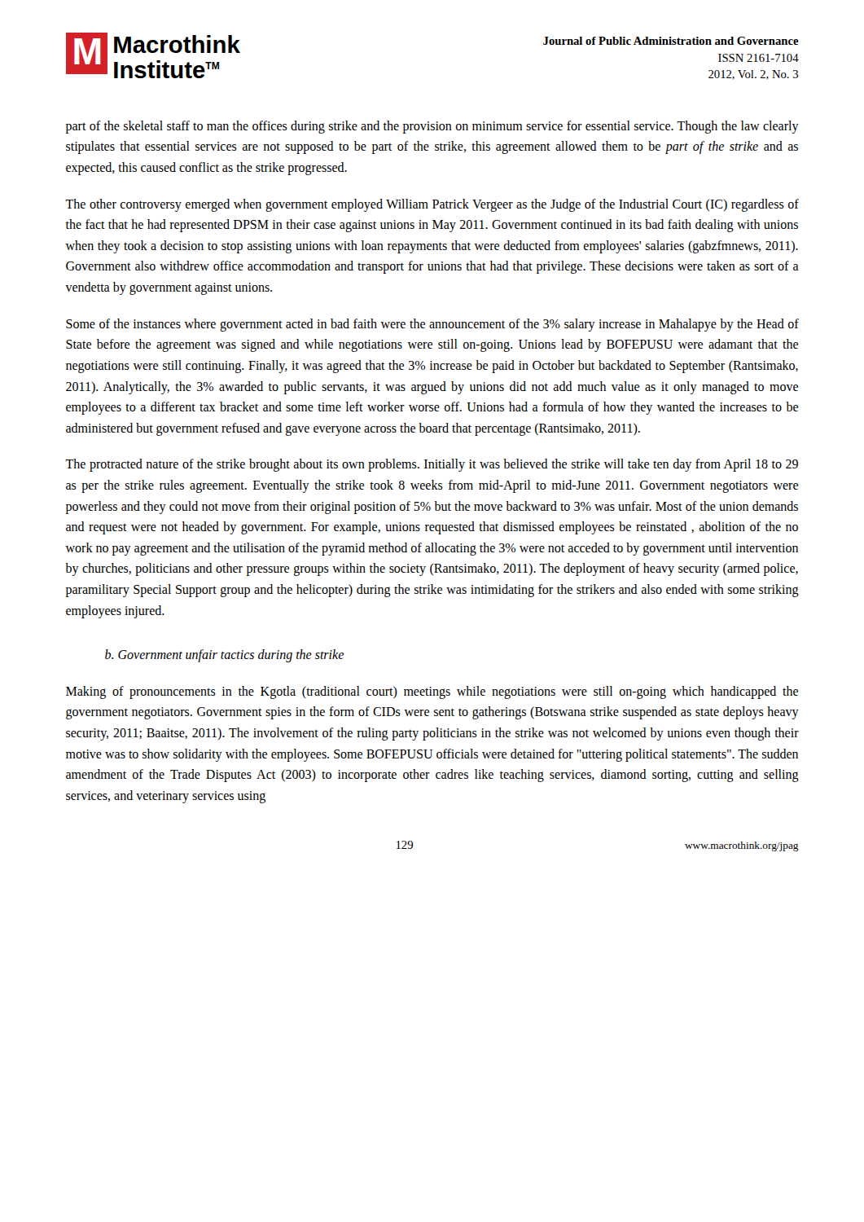M
Macrothink
InstituteTM
Journal of Public Administration and Governance
ISSN 2161-7104
2012, Vol. 2, No. 3
part of the skeletal staff to man the offices during strike and the provision on minimum service for essential service. Though the law clearly stipulates that essential services are not supposed to be part of the strike, this agreement allowed them to be part of the strike and as expected, this caused conflict as the strike progressed.
The other controversy emerged when government employed William Patrick Vergeer as the Judge of the Industrial Court (IC) regardless of the fact that he had represented DPSM in their case against unions in May 2011. Government continued in its bad faith dealing with unions when they took a decision to stop assisting unions with loan repayments that were deducted from employees' salaries (gabzfmnews, 2011). Government also withdrew office accommodation and transport for unions that had that privilege. These decisions were taken as sort of a vendetta by government against unions.
Some of the instances where government acted in bad faith were the announcement of the 3% salary increase in Mahalapye by the Head of State before the agreement was signed and while negotiations were still on-going. Unions lead by BOFEPUSU were adamant that the negotiations were still continuing. Finally, it was agreed that the 3% increase be paid in October but backdated to September (Rantsimako, 2011). Analytically, the 3% awarded to public servants, it was argued by unions did not add much value as it only managed to move employees to a different tax bracket and some time left worker worse off. Unions had a formula of how they wanted the increases to be administered but government refused and gave everyone across the board that percentage (Rantsimako, 2011).
The protracted nature of the strike brought about its own problems. Initially it was believed the strike will take ten day from April 18 to 29 as per the strike rules agreement. Eventually the strike took 8 weeks from mid-April to mid-June 2011. Government negotiators were powerless and they could not move from their original position of 5% but the move backward to 3% was unfair. Most of the union demands and request were not headed by government. For example, unions requested that dismissed employees be reinstated , abolition of the no work no pay agreement and the utilisation of the pyramid method of allocating the 3% were not acceded to by government until intervention by churches, politicians and other pressure groups within the society (Rantsimako, 2011). The deployment of heavy security (armed police, paramilitary Special Support group and the helicopter) during the strike was intimidating for the strikers and also ended with some striking employees injured.
b. Government unfair tactics during the strike
Making of pronouncements in the Kgotla (traditional court) meetings while negotiations were still on-going which handicapped the government negotiators. Government spies in the form of CIDs were sent to gatherings (Botswana strike suspended as state deploys heavy security, 2011; Baaitse, 2011). The involvement of the ruling party politicians in the strike was not welcomed by unions even though their motive was to show solidarity with the employees. Some BOFEPUSU officials were detained for "uttering political statements". The sudden amendment of the Trade Disputes Act (2003) to incorporate other cadres like teaching services, diamond sorting, cutting and selling services, and veterinary services using
129 www.macrothink.org/jpag